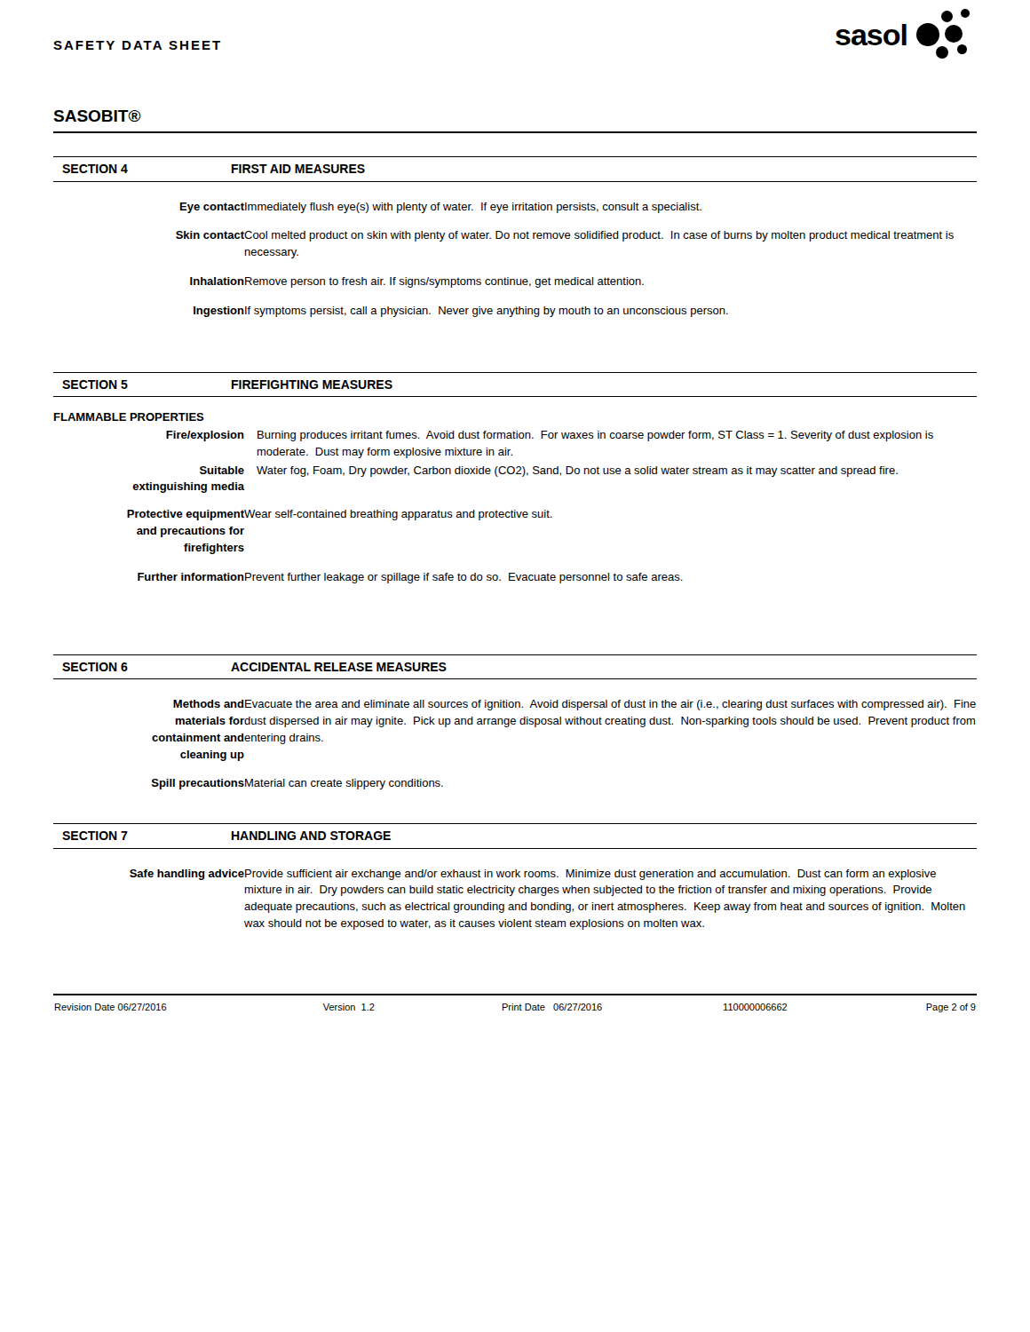sasol
SAFETY DATA SHEET
SASOBIT®
SECTION 4 FIRST AID MEASURES
| Eye contact | Immediately flush eye(s) with plenty of water. If eye irritation persists, consult a specialist. |
| Skin contact | Cool melted product on skin with plenty of water. Do not remove solidified product. In case of burns by molten product medical treatment is necessary. |
| Inhalation | Remove person to fresh air. If signs/symptoms continue, get medical attention. |
| Ingestion | If symptoms persist, call a physician. Never give anything by mouth to an unconscious person. |
SECTION 5 FIREFIGHTING MEASURES
FLAMMABLE PROPERTIES
| Fire/explosion | Burning produces irritant fumes. Avoid dust formation. For waxes in coarse powder form, ST Class = 1. Severity of dust explosion is moderate. Dust may form explosive mixture in air. |
| Suitable extinguishing media | Water fog, Foam, Dry powder, Carbon dioxide (CO2), Sand, Do not use a solid water stream as it may scatter and spread fire. |
| Protective equipment and precautions for firefighters | Wear self-contained breathing apparatus and protective suit. |
| Further information | Prevent further leakage or spillage if safe to do so. Evacuate personnel to safe areas. |
SECTION 6 ACCIDENTAL RELEASE MEASURES
| Methods and materials for containment and cleaning up | Evacuate the area and eliminate all sources of ignition. Avoid dispersal of dust in the air (i.e., clearing dust surfaces with compressed air). Fine dust dispersed in air may ignite. Pick up and arrange disposal without creating dust. Non-sparking tools should be used. Prevent product from entering drains. |
| Spill precautions | Material can create slippery conditions. |
SECTION 7 HANDLING AND STORAGE
| Safe handling advice | Provide sufficient air exchange and/or exhaust in work rooms. Minimize dust generation and accumulation. Dust can form an explosive mixture in air. Dry powders can build static electricity charges when subjected to the friction of transfer and mixing operations. Provide adequate precautions, such as electrical grounding and bonding, or inert atmospheres. Keep away from heat and sources of ignition. Molten wax should not be exposed to water, as it causes violent steam explosions on molten wax. |
| Revision Date 06/27/2016 | Version 1.2 | Print Date 06/27/2016 | 110000006662 | Page 2 of 9 |